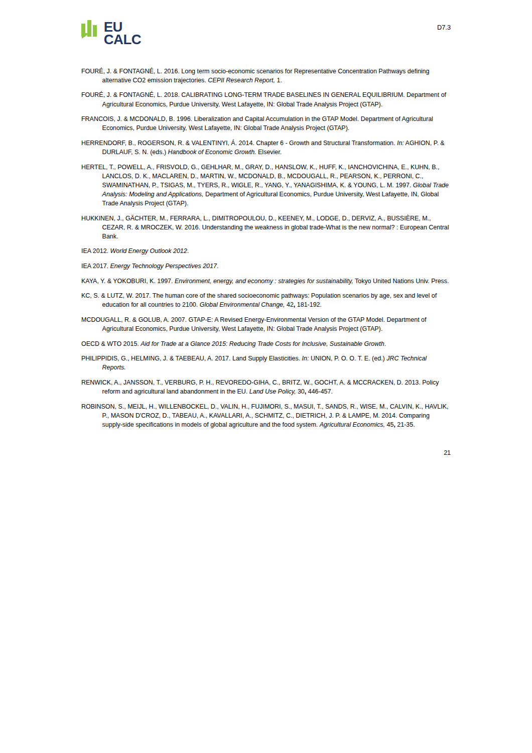EU
CALC
D7.3
FOURÉ, J. & FONTAGNÉ, L. 2016. Long term socio-economic scenarios for Representative Concentration Pathways defining alternative CO2 emission trajectories. CEPII Research Report, 1.
FOURÉ, J. & FONTAGNÉ, L. 2018. CALIBRATING LONG-TERM TRADE BASELINES IN GENERAL EQUILIBRIUM. Department of Agricultural Economics, Purdue University, West Lafayette, IN: Global Trade Analysis Project (GTAP).
FRANCOIS, J. & MCDONALD, B. 1996. Liberalization and Capital Accumulation in the GTAP Model. Department of Agricultural Economics, Purdue University, West Lafayette, IN: Global Trade Analysis Project (GTAP).
HERRENDORF, B., ROGERSON, R. & VALENTINYI, Á. 2014. Chapter 6 - Growth and Structural Transformation. In: AGHION, P. & DURLAUF, S. N. (eds.) Handbook of Economic Growth. Elsevier.
HERTEL, T., POWELL, A., FRISVOLD, G., GEHLHAR, M., GRAY, D., HANSLOW, K., HUFF, K., IANCHOVICHINA, E., KUHN, B., LANCLOS, D. K., MACLAREN, D., MARTIN, W., MCDONALD, B., MCDOUGALL, R., PEARSON, K., PERRONI, C., SWAMINATHAN, P., TSIGAS, M., TYERS, R., WIGLE, R., YANG, Y., YANAGISHIMA, K. & YOUNG, L. M. 1997. Global Trade Analysis: Modeling and Applications, Department of Agricultural Economics, Purdue University, West Lafayette, IN, Global Trade Analysis Project (GTAP).
HUKKINEN, J., GÄCHTER, M., FERRARA, L., DIMITROPOULOU, D., KEENEY, M., LODGE, D., DERVIZ, A., BUSSIÈRE, M., CEZAR, R. & MROCZEK, W. 2016. Understanding the weakness in global trade-What is the new normal? : European Central Bank.
IEA 2012. World Energy Outlook 2012.
IEA 2017. Energy Technology Perspectives 2017.
KAYA, Y. & YOKOBURI, K. 1997. Environment, energy, and economy : strategies for sustainability, Tokyo United Nations Univ. Press.
KC, S. & LUTZ, W. 2017. The human core of the shared socioeconomic pathways: Population scenarios by age, sex and level of education for all countries to 2100. Global Environmental Change, 42, 181-192.
MCDOUGALL, R. & GOLUB, A. 2007. GTAP-E: A Revised Energy-Environmental Version of the GTAP Model. Department of Agricultural Economics, Purdue University, West Lafayette, IN: Global Trade Analysis Project (GTAP).
OECD & WTO 2015. Aid for Trade at a Glance 2015: Reducing Trade Costs for Inclusive, Sustainable Growth.
PHILIPPIDIS, G., HELMING, J. & TAEBEAU, A. 2017. Land Supply Elasticities. In: UNION, P. O. O. T. E. (ed.) JRC Technical Reports.
RENWICK, A., JANSSON, T., VERBURG, P. H., REVOREDO-GIHA, C., BRITZ, W., GOCHT, A. & MCCRACKEN, D. 2013. Policy reform and agricultural land abandonment in the EU. Land Use Policy, 30, 446-457.
ROBINSON, S., MEIJL, H., WILLENBOCKEL, D., VALIN, H., FUJIMORI, S., MASUI, T., SANDS, R., WISE, M., CALVIN, K., HAVLIK, P., MASON D'CROZ, D., TABEAU, A., KAVALLARI, A., SCHMITZ, C., DIETRICH, J. P. & LAMPE, M. 2014. Comparing supply-side specifications in models of global agriculture and the food system. Agricultural Economics, 45, 21-35.
21